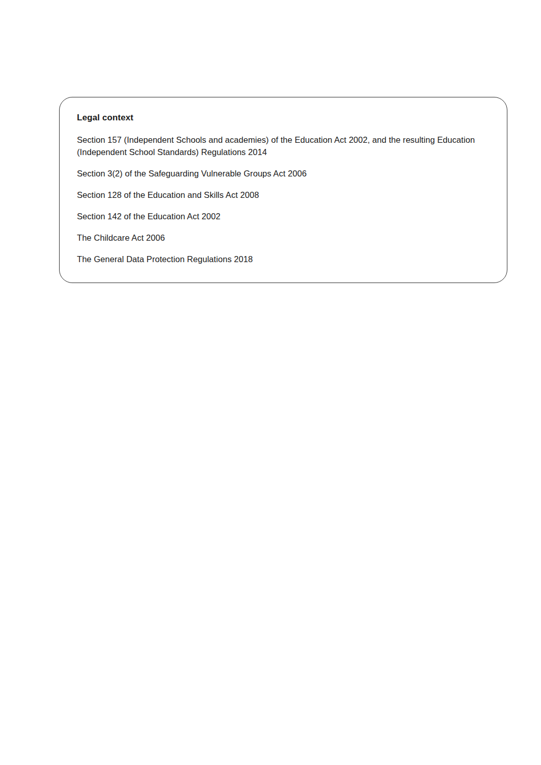Legal context
Section 157 (Independent Schools and academies) of the Education Act 2002, and the resulting Education (Independent School Standards) Regulations 2014
Section 3(2) of the Safeguarding Vulnerable Groups Act 2006
Section 128 of the Education and Skills Act 2008
Section 142 of the Education Act 2002
The Childcare Act 2006
The General Data Protection Regulations 2018